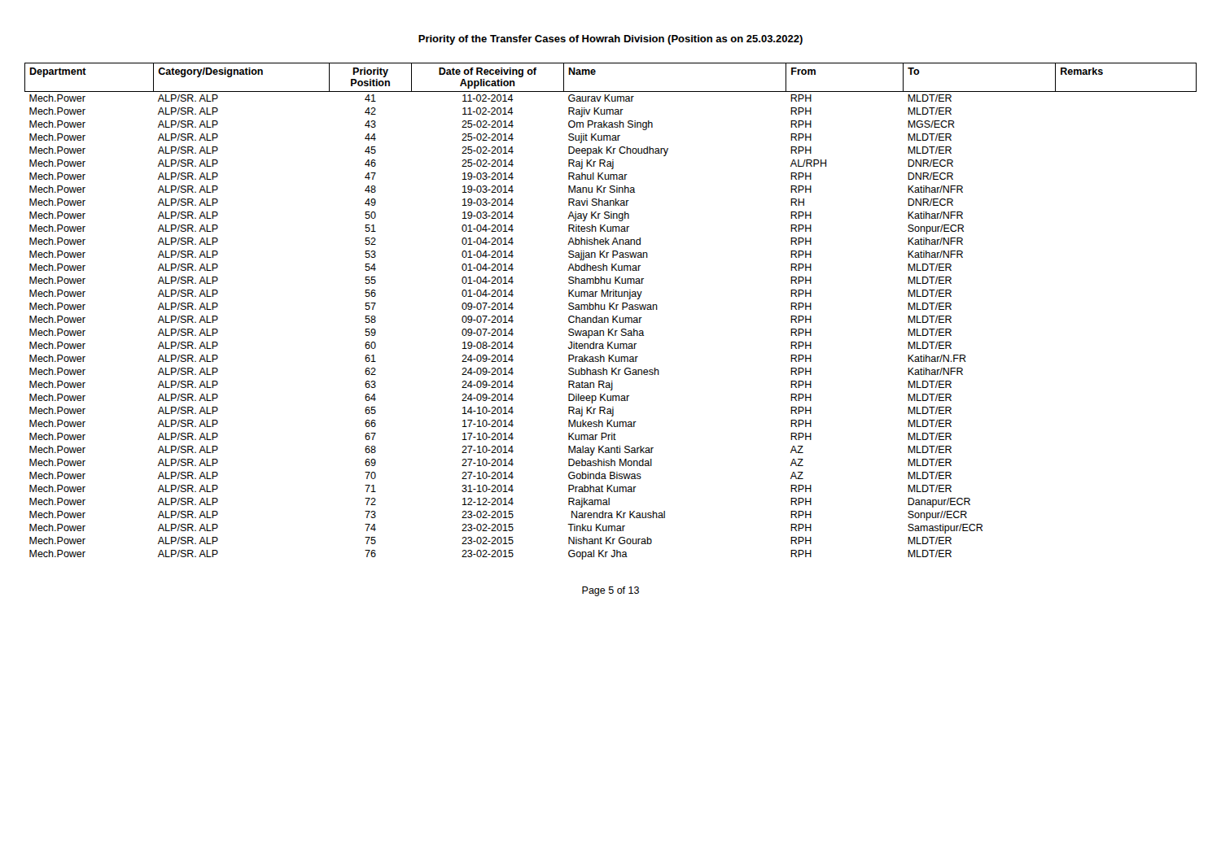Priority of the Transfer Cases of Howrah Division (Position as on 25.03.2022)
| Department | Category/Designation | Priority Position | Date of Receiving of Application | Name | From | To | Remarks |
| --- | --- | --- | --- | --- | --- | --- | --- |
| Mech.Power | ALP/SR. ALP | 41 | 11-02-2014 | Gaurav Kumar | RPH | MLDT/ER | |
| Mech.Power | ALP/SR. ALP | 42 | 11-02-2014 | Rajiv Kumar | RPH | MLDT/ER | |
| Mech.Power | ALP/SR. ALP | 43 | 25-02-2014 | Om Prakash Singh | RPH | MGS/ECR | |
| Mech.Power | ALP/SR. ALP | 44 | 25-02-2014 | Sujit Kumar | RPH | MLDT/ER | |
| Mech.Power | ALP/SR. ALP | 45 | 25-02-2014 | Deepak Kr Choudhary | RPH | MLDT/ER | |
| Mech.Power | ALP/SR. ALP | 46 | 25-02-2014 | Raj Kr Raj | AL/RPH | DNR/ECR | |
| Mech.Power | ALP/SR. ALP | 47 | 19-03-2014 | Rahul Kumar | RPH | DNR/ECR | |
| Mech.Power | ALP/SR. ALP | 48 | 19-03-2014 | Manu Kr Sinha | RPH | Katihar/NFR | |
| Mech.Power | ALP/SR. ALP | 49 | 19-03-2014 | Ravi Shankar | RH | DNR/ECR | |
| Mech.Power | ALP/SR. ALP | 50 | 19-03-2014 | Ajay Kr Singh | RPH | Katihar/NFR | |
| Mech.Power | ALP/SR. ALP | 51 | 01-04-2014 | Ritesh Kumar | RPH | Sonpur/ECR | |
| Mech.Power | ALP/SR. ALP | 52 | 01-04-2014 | Abhishek Anand | RPH | Katihar/NFR | |
| Mech.Power | ALP/SR. ALP | 53 | 01-04-2014 | Sajjan Kr Paswan | RPH | Katihar/NFR | |
| Mech.Power | ALP/SR. ALP | 54 | 01-04-2014 | Abdhesh Kumar | RPH | MLDT/ER | |
| Mech.Power | ALP/SR. ALP | 55 | 01-04-2014 | Shambhu Kumar | RPH | MLDT/ER | |
| Mech.Power | ALP/SR. ALP | 56 | 01-04-2014 | Kumar Mritunjay | RPH | MLDT/ER | |
| Mech.Power | ALP/SR. ALP | 57 | 09-07-2014 | Sambhu Kr Paswan | RPH | MLDT/ER | |
| Mech.Power | ALP/SR. ALP | 58 | 09-07-2014 | Chandan Kumar | RPH | MLDT/ER | |
| Mech.Power | ALP/SR. ALP | 59 | 09-07-2014 | Swapan Kr Saha | RPH | MLDT/ER | |
| Mech.Power | ALP/SR. ALP | 60 | 19-08-2014 | Jitendra Kumar | RPH | MLDT/ER | |
| Mech.Power | ALP/SR. ALP | 61 | 24-09-2014 | Prakash Kumar | RPH | Katihar/N.FR | |
| Mech.Power | ALP/SR. ALP | 62 | 24-09-2014 | Subhash Kr Ganesh | RPH | Katihar/NFR | |
| Mech.Power | ALP/SR. ALP | 63 | 24-09-2014 | Ratan Raj | RPH | MLDT/ER | |
| Mech.Power | ALP/SR. ALP | 64 | 24-09-2014 | Dileep Kumar | RPH | MLDT/ER | |
| Mech.Power | ALP/SR. ALP | 65 | 14-10-2014 | Raj Kr Raj | RPH | MLDT/ER | |
| Mech.Power | ALP/SR. ALP | 66 | 17-10-2014 | Mukesh Kumar | RPH | MLDT/ER | |
| Mech.Power | ALP/SR. ALP | 67 | 17-10-2014 | Kumar Prit | RPH | MLDT/ER | |
| Mech.Power | ALP/SR. ALP | 68 | 27-10-2014 | Malay Kanti Sarkar | AZ | MLDT/ER | |
| Mech.Power | ALP/SR. ALP | 69 | 27-10-2014 | Debashish Mondal | AZ | MLDT/ER | |
| Mech.Power | ALP/SR. ALP | 70 | 27-10-2014 | Gobinda Biswas | AZ | MLDT/ER | |
| Mech.Power | ALP/SR. ALP | 71 | 31-10-2014 | Prabhat Kumar | RPH | MLDT/ER | |
| Mech.Power | ALP/SR. ALP | 72 | 12-12-2014 | Rajkamal | RPH | Danapur/ECR | |
| Mech.Power | ALP/SR. ALP | 73 | 23-02-2015 | Narendra Kr Kaushal | RPH | Sonpur//ECR | |
| Mech.Power | ALP/SR. ALP | 74 | 23-02-2015 | Tinku Kumar | RPH | Samastipur/ECR | |
| Mech.Power | ALP/SR. ALP | 75 | 23-02-2015 | Nishant Kr Gourab | RPH | MLDT/ER | |
| Mech.Power | ALP/SR. ALP | 76 | 23-02-2015 | Gopal Kr Jha | RPH | MLDT/ER | |
Page 5 of 13